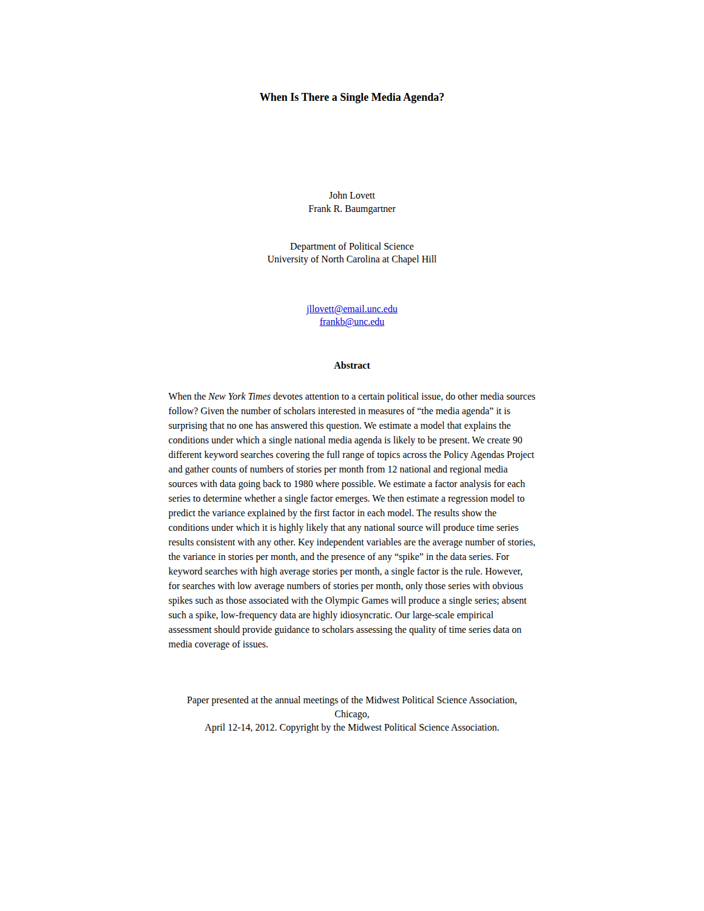When Is There a Single Media Agenda?
John Lovett
Frank R. Baumgartner
Department of Political Science
University of North Carolina at Chapel Hill
jllovett@email.unc.edu
frankb@unc.edu
Abstract
When the New York Times devotes attention to a certain political issue, do other media sources follow? Given the number of scholars interested in measures of “the media agenda” it is surprising that no one has answered this question. We estimate a model that explains the conditions under which a single national media agenda is likely to be present. We create 90 different keyword searches covering the full range of topics across the Policy Agendas Project and gather counts of numbers of stories per month from 12 national and regional media sources with data going back to 1980 where possible. We estimate a factor analysis for each series to determine whether a single factor emerges. We then estimate a regression model to predict the variance explained by the first factor in each model. The results show the conditions under which it is highly likely that any national source will produce time series results consistent with any other. Key independent variables are the average number of stories, the variance in stories per month, and the presence of any “spike” in the data series. For keyword searches with high average stories per month, a single factor is the rule. However, for searches with low average numbers of stories per month, only those series with obvious spikes such as those associated with the Olympic Games will produce a single series; absent such a spike, low-frequency data are highly idiosyncratic. Our large-scale empirical assessment should provide guidance to scholars assessing the quality of time series data on media coverage of issues.
Paper presented at the annual meetings of the Midwest Political Science Association, Chicago,
April 12-14, 2012. Copyright by the Midwest Political Science Association.